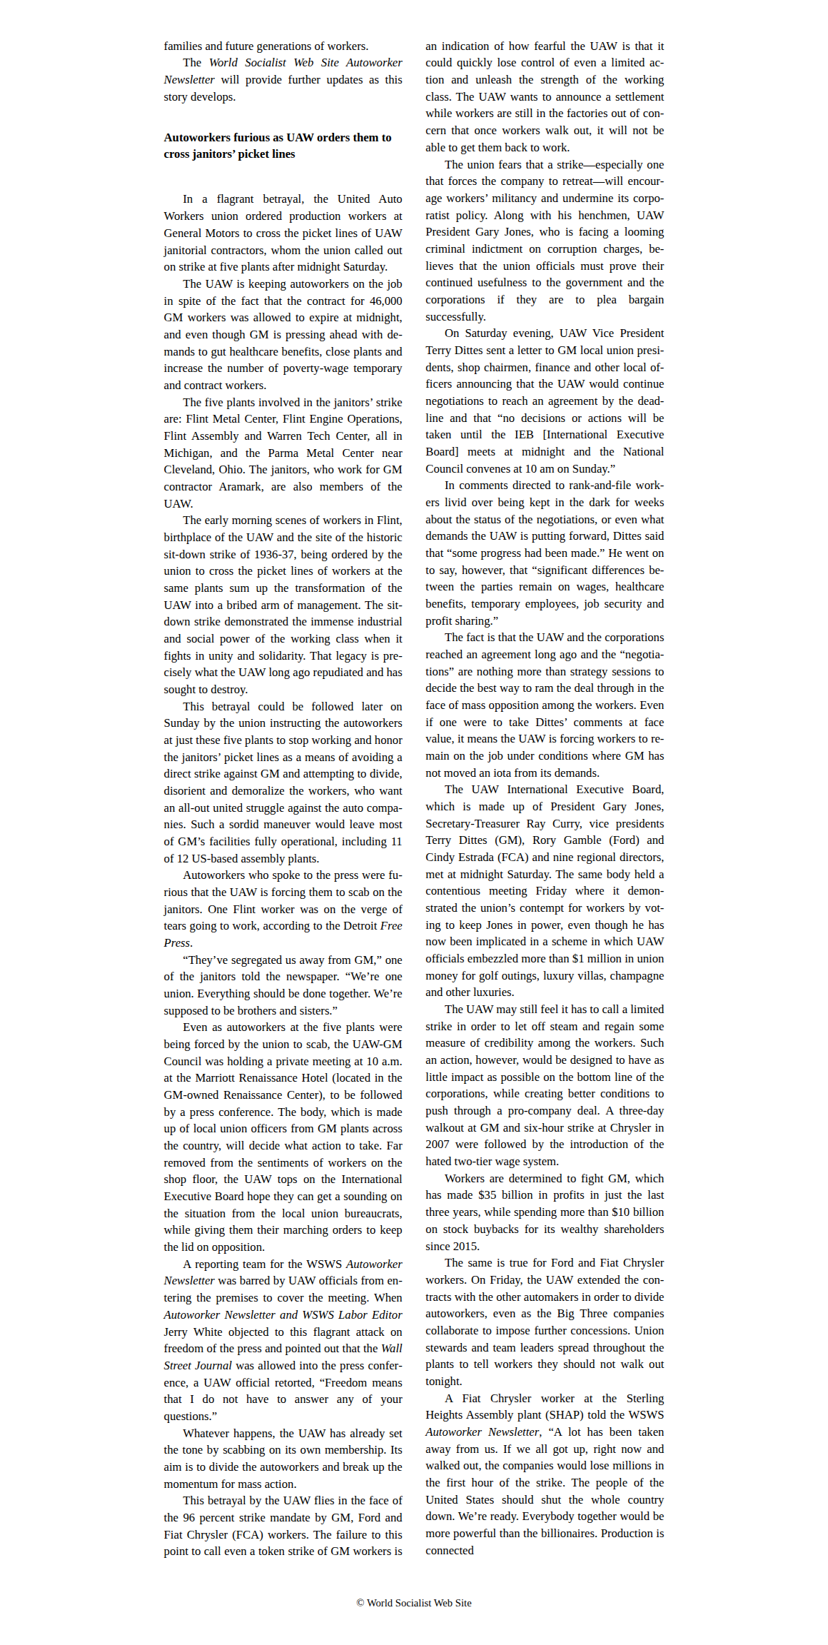families and future generations of workers.
The World Socialist Web Site Autoworker Newsletter will provide further updates as this story develops.
Autoworkers furious as UAW orders them to cross janitors’ picket lines
In a flagrant betrayal, the United Auto Workers union ordered production workers at General Motors to cross the picket lines of UAW janitorial contractors, whom the union called out on strike at five plants after midnight Saturday.
The UAW is keeping autoworkers on the job in spite of the fact that the contract for 46,000 GM workers was allowed to expire at midnight, and even though GM is pressing ahead with demands to gut healthcare benefits, close plants and increase the number of poverty-wage temporary and contract workers.
The five plants involved in the janitors’ strike are: Flint Metal Center, Flint Engine Operations, Flint Assembly and Warren Tech Center, all in Michigan, and the Parma Metal Center near Cleveland, Ohio. The janitors, who work for GM contractor Aramark, are also members of the UAW.
The early morning scenes of workers in Flint, birthplace of the UAW and the site of the historic sit-down strike of 1936-37, being ordered by the union to cross the picket lines of workers at the same plants sum up the transformation of the UAW into a bribed arm of management. The sit-down strike demonstrated the immense industrial and social power of the working class when it fights in unity and solidarity. That legacy is precisely what the UAW long ago repudiated and has sought to destroy.
This betrayal could be followed later on Sunday by the union instructing the autoworkers at just these five plants to stop working and honor the janitors’ picket lines as a means of avoiding a direct strike against GM and attempting to divide, disorient and demoralize the workers, who want an all-out united struggle against the auto companies. Such a sordid maneuver would leave most of GM’s facilities fully operational, including 11 of 12 US-based assembly plants.
Autoworkers who spoke to the press were furious that the UAW is forcing them to scab on the janitors. One Flint worker was on the verge of tears going to work, according to the Detroit Free Press.
“They’ve segregated us away from GM,” one of the janitors told the newspaper. “We’re one union. Everything should be done together. We’re supposed to be brothers and sisters.”
Even as autoworkers at the five plants were being forced by the union to scab, the UAW-GM Council was holding a private meeting at 10 a.m. at the Marriott Renaissance Hotel (located in the GM-owned Renaissance Center), to be followed by a press conference. The body, which is made up of local union officers from GM plants across the country, will decide what action to take. Far removed from the sentiments of workers on the shop floor, the UAW tops on the International Executive Board hope they can get a sounding on the situation from the local union bureaucrats, while giving them their marching orders to keep the lid on opposition.
A reporting team for the WSWS Autoworker Newsletter was barred by UAW officials from entering the premises to cover the meeting. When Autoworker Newsletter and WSWS Labor Editor Jerry White objected to this flagrant attack on freedom of the press and pointed out that the Wall Street Journal was allowed into the press conference, a UAW official retorted, “Freedom means that I do not have to answer any of your questions.”
Whatever happens, the UAW has already set the tone by scabbing on its own membership. Its aim is to divide the autoworkers and break up the momentum for mass action.
This betrayal by the UAW flies in the face of the 96 percent strike mandate by GM, Ford and Fiat Chrysler (FCA) workers. The failure to this point to call even a token strike of GM workers is an indication of how fearful the UAW is that it could quickly lose control of even a limited action and unleash the strength of the working class. The UAW wants to announce a settlement while workers are still in the factories out of concern that once workers walk out, it will not be able to get them back to work.
The union fears that a strike—especially one that forces the company to retreat—will encourage workers’ militancy and undermine its corporatist policy. Along with his henchmen, UAW President Gary Jones, who is facing a looming criminal indictment on corruption charges, believes that the union officials must prove their continued usefulness to the government and the corporations if they are to plea bargain successfully.
On Saturday evening, UAW Vice President Terry Dittes sent a letter to GM local union presidents, shop chairmen, finance and other local officers announcing that the UAW would continue negotiations to reach an agreement by the deadline and that “no decisions or actions will be taken until the IEB [International Executive Board] meets at midnight and the National Council convenes at 10 am on Sunday.”
In comments directed to rank-and-file workers livid over being kept in the dark for weeks about the status of the negotiations, or even what demands the UAW is putting forward, Dittes said that “some progress had been made.” He went on to say, however, that “significant differences between the parties remain on wages, healthcare benefits, temporary employees, job security and profit sharing.”
The fact is that the UAW and the corporations reached an agreement long ago and the “negotiations” are nothing more than strategy sessions to decide the best way to ram the deal through in the face of mass opposition among the workers. Even if one were to take Dittes’ comments at face value, it means the UAW is forcing workers to remain on the job under conditions where GM has not moved an iota from its demands.
The UAW International Executive Board, which is made up of President Gary Jones, Secretary-Treasurer Ray Curry, vice presidents Terry Dittes (GM), Rory Gamble (Ford) and Cindy Estrada (FCA) and nine regional directors, met at midnight Saturday. The same body held a contentious meeting Friday where it demonstrated the union’s contempt for workers by voting to keep Jones in power, even though he has now been implicated in a scheme in which UAW officials embezzled more than $1 million in union money for golf outings, luxury villas, champagne and other luxuries.
The UAW may still feel it has to call a limited strike in order to let off steam and regain some measure of credibility among the workers. Such an action, however, would be designed to have as little impact as possible on the bottom line of the corporations, while creating better conditions to push through a pro-company deal. A three-day walkout at GM and six-hour strike at Chrysler in 2007 were followed by the introduction of the hated two-tier wage system.
Workers are determined to fight GM, which has made $35 billion in profits in just the last three years, while spending more than $10 billion on stock buybacks for its wealthy shareholders since 2015.
The same is true for Ford and Fiat Chrysler workers. On Friday, the UAW extended the contracts with the other automakers in order to divide autoworkers, even as the Big Three companies collaborate to impose further concessions. Union stewards and team leaders spread throughout the plants to tell workers they should not walk out tonight.
A Fiat Chrysler worker at the Sterling Heights Assembly plant (SHAP) told the WSWS Autoworker Newsletter, “A lot has been taken away from us. If we all got up, right now and walked out, the companies would lose millions in the first hour of the strike. The people of the United States should shut the whole country down. We’re ready. Everybody together would be more powerful than the billionaires. Production is connected
© World Socialist Web Site